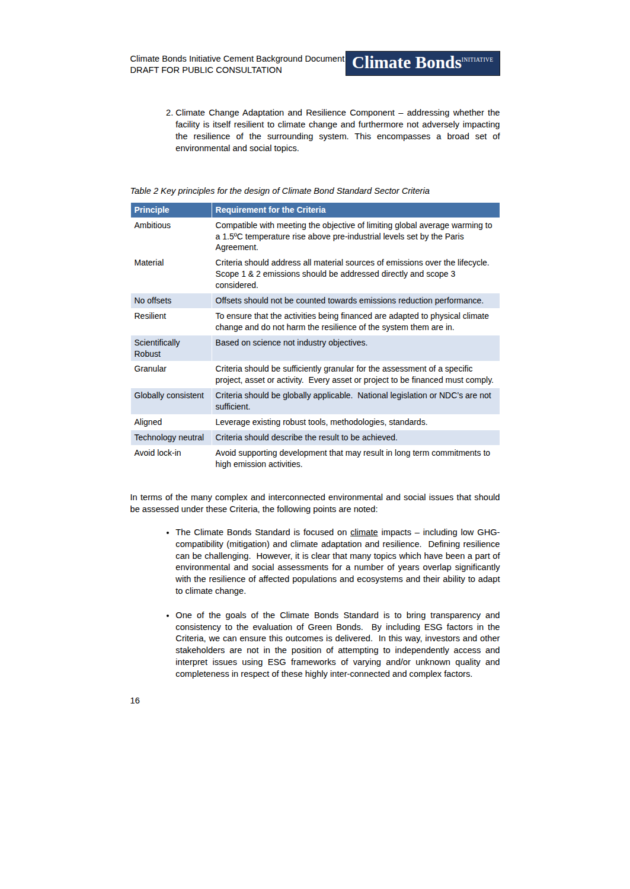Climate Bonds Initiative Cement Background Document
DRAFT FOR PUBLIC CONSULTATION
Climate BondsINITIATIVE
Climate Change Adaptation and Resilience Component – addressing whether the facility is itself resilient to climate change and furthermore not adversely impacting the resilience of the surrounding system. This encompasses a broad set of environmental and social topics.
Table 2 Key principles for the design of Climate Bond Standard Sector Criteria
| Principle | Requirement for the Criteria |
| --- | --- |
| Ambitious | Compatible with meeting the objective of limiting global average warming to a 1.5ºC temperature rise above pre-industrial levels set by the Paris Agreement. |
| Material | Criteria should address all material sources of emissions over the lifecycle. Scope 1 & 2 emissions should be addressed directly and scope 3 considered. |
| No offsets | Offsets should not be counted towards emissions reduction performance. |
| Resilient | To ensure that the activities being financed are adapted to physical climate change and do not harm the resilience of the system them are in. |
| Scientifically Robust | Based on science not industry objectives. |
| Granular | Criteria should be sufficiently granular for the assessment of a specific project, asset or activity. Every asset or project to be financed must comply. |
| Globally consistent | Criteria should be globally applicable. National legislation or NDC’s are not sufficient. |
| Aligned | Leverage existing robust tools, methodologies, standards. |
| Technology neutral | Criteria should describe the result to be achieved. |
| Avoid lock-in | Avoid supporting development that may result in long term commitments to high emission activities. |
In terms of the many complex and interconnected environmental and social issues that should be assessed under these Criteria, the following points are noted:
The Climate Bonds Standard is focused on climate impacts – including low GHG-compatibility (mitigation) and climate adaptation and resilience. Defining resilience can be challenging. However, it is clear that many topics which have been a part of environmental and social assessments for a number of years overlap significantly with the resilience of affected populations and ecosystems and their ability to adapt to climate change.
One of the goals of the Climate Bonds Standard is to bring transparency and consistency to the evaluation of Green Bonds. By including ESG factors in the Criteria, we can ensure this outcomes is delivered. In this way, investors and other stakeholders are not in the position of attempting to independently access and interpret issues using ESG frameworks of varying and/or unknown quality and completeness in respect of these highly inter-connected and complex factors.
16